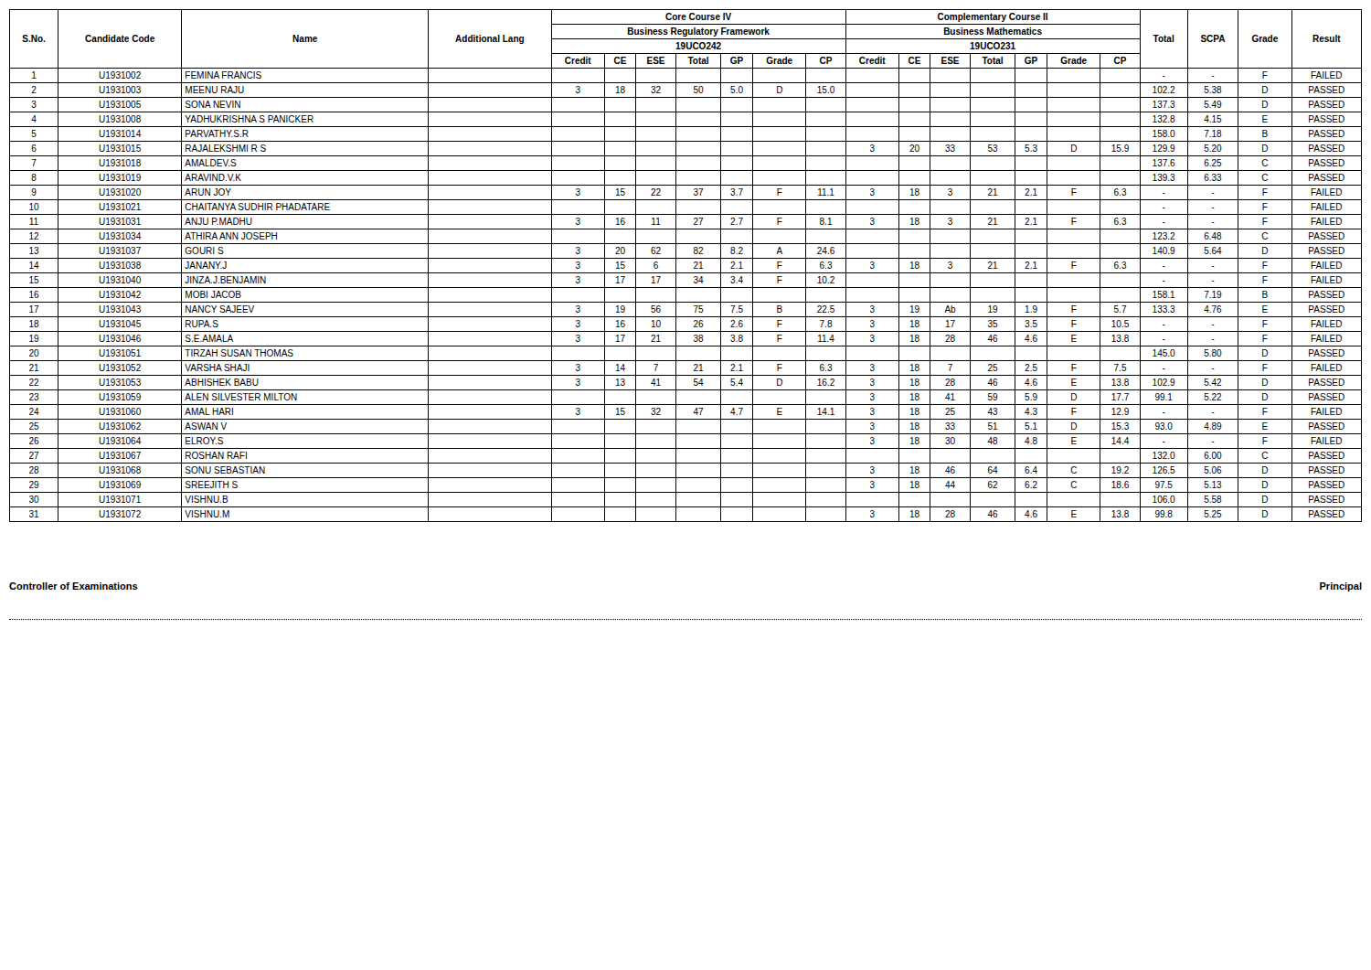| S.No. | Candidate Code | Name | Additional Lang | Core Course IV | Complementary Course II | Total | SCPA | Grade | Result |
| --- | --- | --- | --- | --- | --- | --- | --- | --- | --- |
| Business Regulatory Framework | Business Mathematics |
| 19UCO242 | 19UCO231 |
| Credit | CE | ESE | Total | GP | Grade | CP | Credit | CE | ESE | Total | GP | Grade | CP |
| 1 | U1931002 | FEMINA FRANCIS | | | | | | | | | | | | | | | | - | - | F | FAILED |
| 2 | U1931003 | MEENU RAJU | | 3 | 18 | 32 | 50 | 5.0 | D | 15.0 | | | | | | | | 102.2 | 5.38 | D | PASSED |
| 3 | U1931005 | SONA NEVIN | | | | | | | | | | | | | | | | 137.3 | 5.49 | D | PASSED |
| 4 | U1931008 | YADHUKRISHNA S PANICKER | | | | | | | | | | | | | | | | 132.8 | 4.15 | E | PASSED |
| 5 | U1931014 | PARVATHY.S.R | | | | | | | | | | | | | | | | 158.0 | 7.18 | B | PASSED |
| 6 | U1931015 | RAJALEKSHMI R S | | | | | | | | | 3 | 20 | 33 | 53 | 5.3 | D | 15.9 | 129.9 | 5.20 | D | PASSED |
| 7 | U1931018 | AMALDEV.S | | | | | | | | | | | | | | | | 137.6 | 6.25 | C | PASSED |
| 8 | U1931019 | ARAVIND.V.K | | | | | | | | | | | | | | | | 139.3 | 6.33 | C | PASSED |
| 9 | U1931020 | ARUN JOY | | 3 | 15 | 22 | 37 | 3.7 | F | 11.1 | 3 | 18 | 3 | 21 | 2.1 | F | 6.3 | - | - | F | FAILED |
| 10 | U1931021 | CHAITANYA SUDHIR PHADATARE | | | | | | | | | | | | | | | | - | - | F | FAILED |
| 11 | U1931031 | ANJU P.MADHU | | 3 | 16 | 11 | 27 | 2.7 | F | 8.1 | 3 | 18 | 3 | 21 | 2.1 | F | 6.3 | - | - | F | FAILED |
| 12 | U1931034 | ATHIRA ANN JOSEPH | | | | | | | | | | | | | | | | 123.2 | 6.48 | C | PASSED |
| 13 | U1931037 | GOURI S | | 3 | 20 | 62 | 82 | 8.2 | A | 24.6 | | | | | | | | 140.9 | 5.64 | D | PASSED |
| 14 | U1931038 | JANANY.J | | 3 | 15 | 6 | 21 | 2.1 | F | 6.3 | 3 | 18 | 3 | 21 | 2.1 | F | 6.3 | - | - | F | FAILED |
| 15 | U1931040 | JINZA.J.BENJAMIN | | 3 | 17 | 17 | 34 | 3.4 | F | 10.2 | | | | | | | | - | - | F | FAILED |
| 16 | U1931042 | MOBI JACOB | | | | | | | | | | | | | | | | 158.1 | 7.19 | B | PASSED |
| 17 | U1931043 | NANCY SAJEEV | | 3 | 19 | 56 | 75 | 7.5 | B | 22.5 | 3 | 19 | Ab | 19 | 1.9 | F | 5.7 | 133.3 | 4.76 | E | PASSED |
| 18 | U1931045 | RUPA.S | | 3 | 16 | 10 | 26 | 2.6 | F | 7.8 | 3 | 18 | 17 | 35 | 3.5 | F | 10.5 | - | - | F | FAILED |
| 19 | U1931046 | S.E.AMALA | | 3 | 17 | 21 | 38 | 3.8 | F | 11.4 | 3 | 18 | 28 | 46 | 4.6 | E | 13.8 | - | - | F | FAILED |
| 20 | U1931051 | TIRZAH SUSAN THOMAS | | | | | | | | | | | | | | | | 145.0 | 5.80 | D | PASSED |
| 21 | U1931052 | VARSHA SHAJI | | 3 | 14 | 7 | 21 | 2.1 | F | 6.3 | 3 | 18 | 7 | 25 | 2.5 | F | 7.5 | - | - | F | FAILED |
| 22 | U1931053 | ABHISHEK BABU | | 3 | 13 | 41 | 54 | 5.4 | D | 16.2 | 3 | 18 | 28 | 46 | 4.6 | E | 13.8 | 102.9 | 5.42 | D | PASSED |
| 23 | U1931059 | ALEN SILVESTER MILTON | | | | | | | | | 3 | 18 | 41 | 59 | 5.9 | D | 17.7 | 99.1 | 5.22 | D | PASSED |
| 24 | U1931060 | AMAL HARI | | 3 | 15 | 32 | 47 | 4.7 | E | 14.1 | 3 | 18 | 25 | 43 | 4.3 | F | 12.9 | - | - | F | FAILED |
| 25 | U1931062 | ASWAN V | | | | | | | | | 3 | 18 | 33 | 51 | 5.1 | D | 15.3 | 93.0 | 4.89 | E | PASSED |
| 26 | U1931064 | ELROY.S | | | | | | | | | 3 | 18 | 30 | 48 | 4.8 | E | 14.4 | - | - | F | FAILED |
| 27 | U1931067 | ROSHAN RAFI | | | | | | | | | | | | | | | | 132.0 | 6.00 | C | PASSED |
| 28 | U1931068 | SONU SEBASTIAN | | | | | | | | | 3 | 18 | 46 | 64 | 6.4 | C | 19.2 | 126.5 | 5.06 | D | PASSED |
| 29 | U1931069 | SREEJITH S | | | | | | | | | 3 | 18 | 44 | 62 | 6.2 | C | 18.6 | 97.5 | 5.13 | D | PASSED |
| 30 | U1931071 | VISHNU.B | | | | | | | | | | | | | | | | 106.0 | 5.58 | D | PASSED |
| 31 | U1931072 | VISHNU.M | | | | | | | | | 3 | 18 | 28 | 46 | 4.6 | E | 13.8 | 99.8 | 5.25 | D | PASSED |
Controller of Examinations
Principal